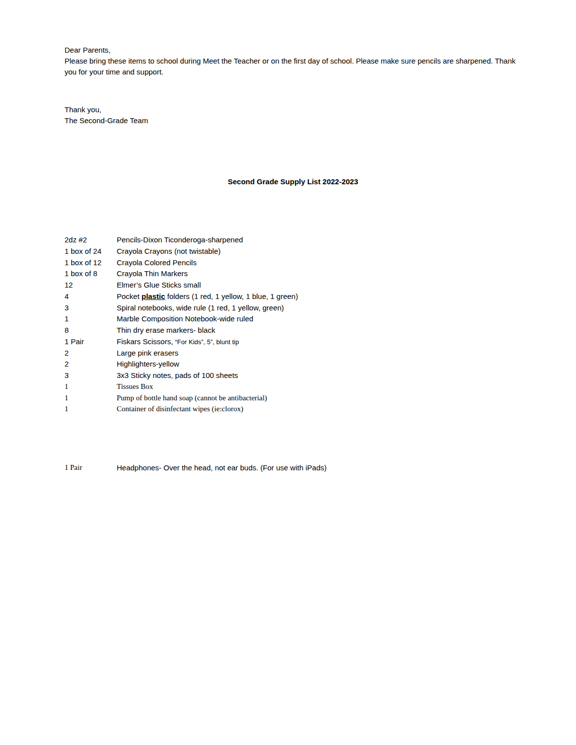Dear Parents,
Please bring these items to school during Meet the Teacher or on the first day of school. Please make sure pencils are sharpened. Thank you for your time and support.
Thank you,
The Second-Grade Team
Second Grade Supply List 2022-2023
| 2dz #2 | Pencils-Dixon Ticonderoga-sharpened |
| 1 box of 24 | Crayola Crayons (not twistable) |
| 1 box of 12 | Crayola Colored Pencils |
| 1 box of 8 | Crayola Thin Markers |
| 12 | Elmer’s Glue Sticks small |
| 4 | Pocket plastic folders (1 red, 1 yellow, 1 blue, 1 green) |
| 3 | Spiral notebooks, wide rule (1 red, 1 yellow, green) |
| 1 | Marble Composition Notebook-wide ruled |
| 8 | Thin dry erase markers- black |
| 1 Pair | Fiskars Scissors, “For Kids”, 5”, blunt tip |
| 2 | Large pink erasers |
| 2 | Highlighters-yellow |
| 3 | 3x3 Sticky notes, pads of 100 sheets |
| 1 | Tissues Box |
| 1 | Pump of bottle hand soap (cannot be antibacterial) |
| 1 | Container of disinfectant wipes (ie:clorox) |
| 1 Pair | Headphones- Over the head, not ear buds. (For use with iPads) |